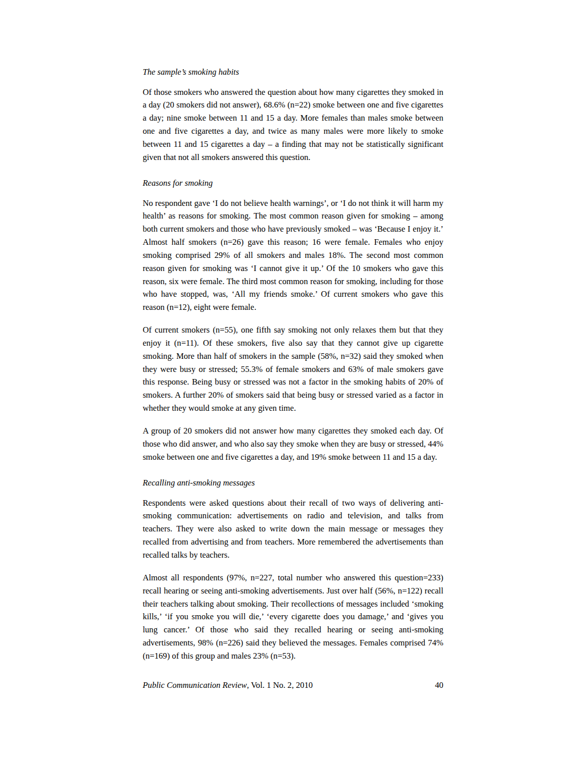The sample’s smoking habits
Of those smokers who answered the question about how many cigarettes they smoked in a day (20 smokers did not answer), 68.6% (n=22) smoke between one and five cigarettes a day; nine smoke between 11 and 15 a day. More females than males smoke between one and five cigarettes a day, and twice as many males were more likely to smoke between 11 and 15 cigarettes a day – a finding that may not be statistically significant given that not all smokers answered this question.
Reasons for smoking
No respondent gave ‘I do not believe health warnings’, or ‘I do not think it will harm my health’ as reasons for smoking. The most common reason given for smoking – among both current smokers and those who have previously smoked – was ‘Because I enjoy it.’ Almost half smokers (n=26) gave this reason; 16 were female. Females who enjoy smoking comprised 29% of all smokers and males 18%. The second most common reason given for smoking was ‘I cannot give it up.’ Of the 10 smokers who gave this reason, six were female. The third most common reason for smoking, including for those who have stopped, was, ‘All my friends smoke.’ Of current smokers who gave this reason (n=12), eight were female.
Of current smokers (n=55), one fifth say smoking not only relaxes them but that they enjoy it (n=11). Of these smokers, five also say that they cannot give up cigarette smoking. More than half of smokers in the sample (58%, n=32) said they smoked when they were busy or stressed; 55.3% of female smokers and 63% of male smokers gave this response. Being busy or stressed was not a factor in the smoking habits of 20% of smokers. A further 20% of smokers said that being busy or stressed varied as a factor in whether they would smoke at any given time.
A group of 20 smokers did not answer how many cigarettes they smoked each day. Of those who did answer, and who also say they smoke when they are busy or stressed, 44% smoke between one and five cigarettes a day, and 19% smoke between 11 and 15 a day.
Recalling anti-smoking messages
Respondents were asked questions about their recall of two ways of delivering anti-smoking communication: advertisements on radio and television, and talks from teachers. They were also asked to write down the main message or messages they recalled from advertising and from teachers. More remembered the advertisements than recalled talks by teachers.
Almost all respondents (97%, n=227, total number who answered this question=233) recall hearing or seeing anti-smoking advertisements. Just over half (56%, n=122) recall their teachers talking about smoking. Their recollections of messages included ‘smoking kills,’ ‘if you smoke you will die,’ ‘every cigarette does you damage,’ and ‘gives you lung cancer.’ Of those who said they recalled hearing or seeing anti-smoking advertisements, 98% (n=226) said they believed the messages. Females comprised 74% (n=169) of this group and males 23% (n=53).
Public Communication Review, Vol. 1 No. 2, 2010 40